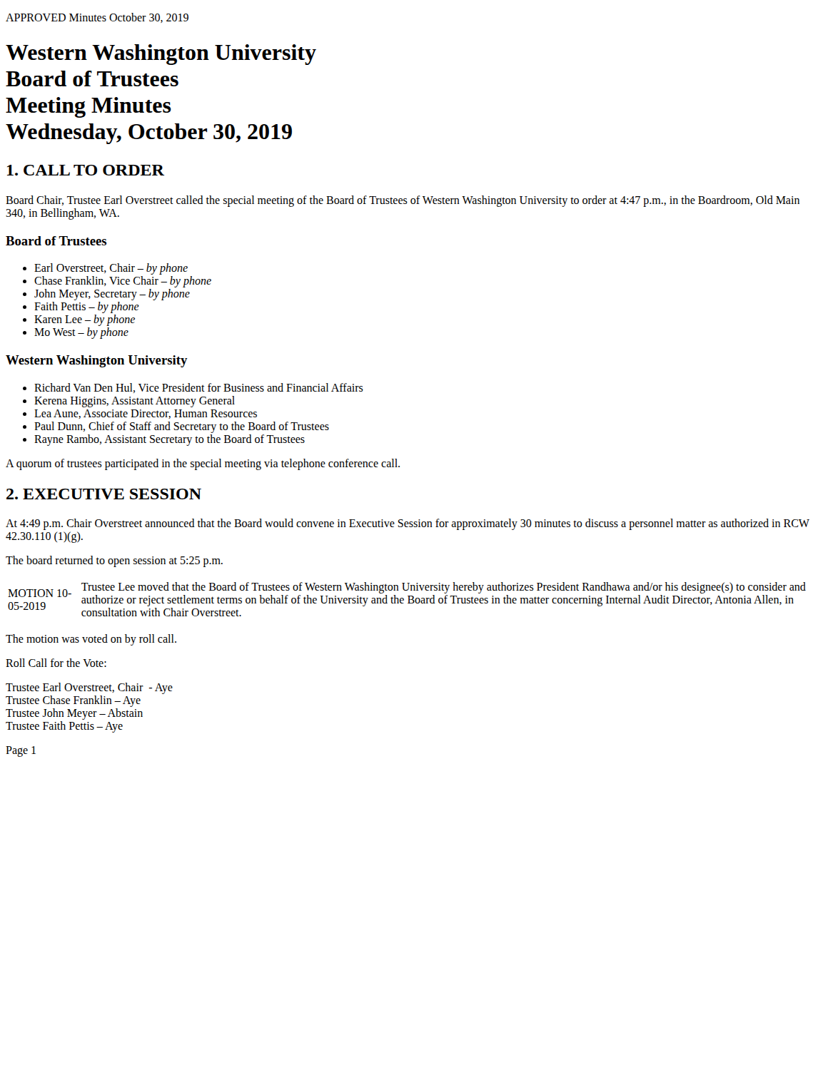APPROVED Minutes October 30, 2019
Western Washington University
Board of Trustees
Meeting Minutes
Wednesday, October 30, 2019
1. CALL TO ORDER
Board Chair, Trustee Earl Overstreet called the special meeting of the Board of Trustees of Western Washington University to order at 4:47 p.m., in the Boardroom, Old Main 340, in Bellingham, WA.
Board of Trustees
Earl Overstreet, Chair – by phone
Chase Franklin, Vice Chair – by phone
John Meyer, Secretary – by phone
Faith Pettis – by phone
Karen Lee – by phone
Mo West – by phone
Western Washington University
Richard Van Den Hul, Vice President for Business and Financial Affairs
Kerena Higgins, Assistant Attorney General
Lea Aune, Associate Director, Human Resources
Paul Dunn, Chief of Staff and Secretary to the Board of Trustees
Rayne Rambo, Assistant Secretary to the Board of Trustees
A quorum of trustees participated in the special meeting via telephone conference call.
2. EXECUTIVE SESSION
At 4:49 p.m. Chair Overstreet announced that the Board would convene in Executive Session for approximately 30 minutes to discuss a personnel matter as authorized in RCW 42.30.110 (1)(g).
The board returned to open session at 5:25 p.m.
| MOTION 10-05-2019 | Trustee Lee moved that the Board of Trustees of Western Washington University hereby authorizes President Randhawa and/or his designee(s) to consider and authorize or reject settlement terms on behalf of the University and the Board of Trustees in the matter concerning Internal Audit Director, Antonia Allen, in consultation with Chair Overstreet. |
The motion was voted on by roll call.
Roll Call for the Vote:
Trustee Earl Overstreet, Chair - Aye
Trustee Chase Franklin – Aye
Trustee John Meyer – Abstain
Trustee Faith Pettis – Aye
Page 1